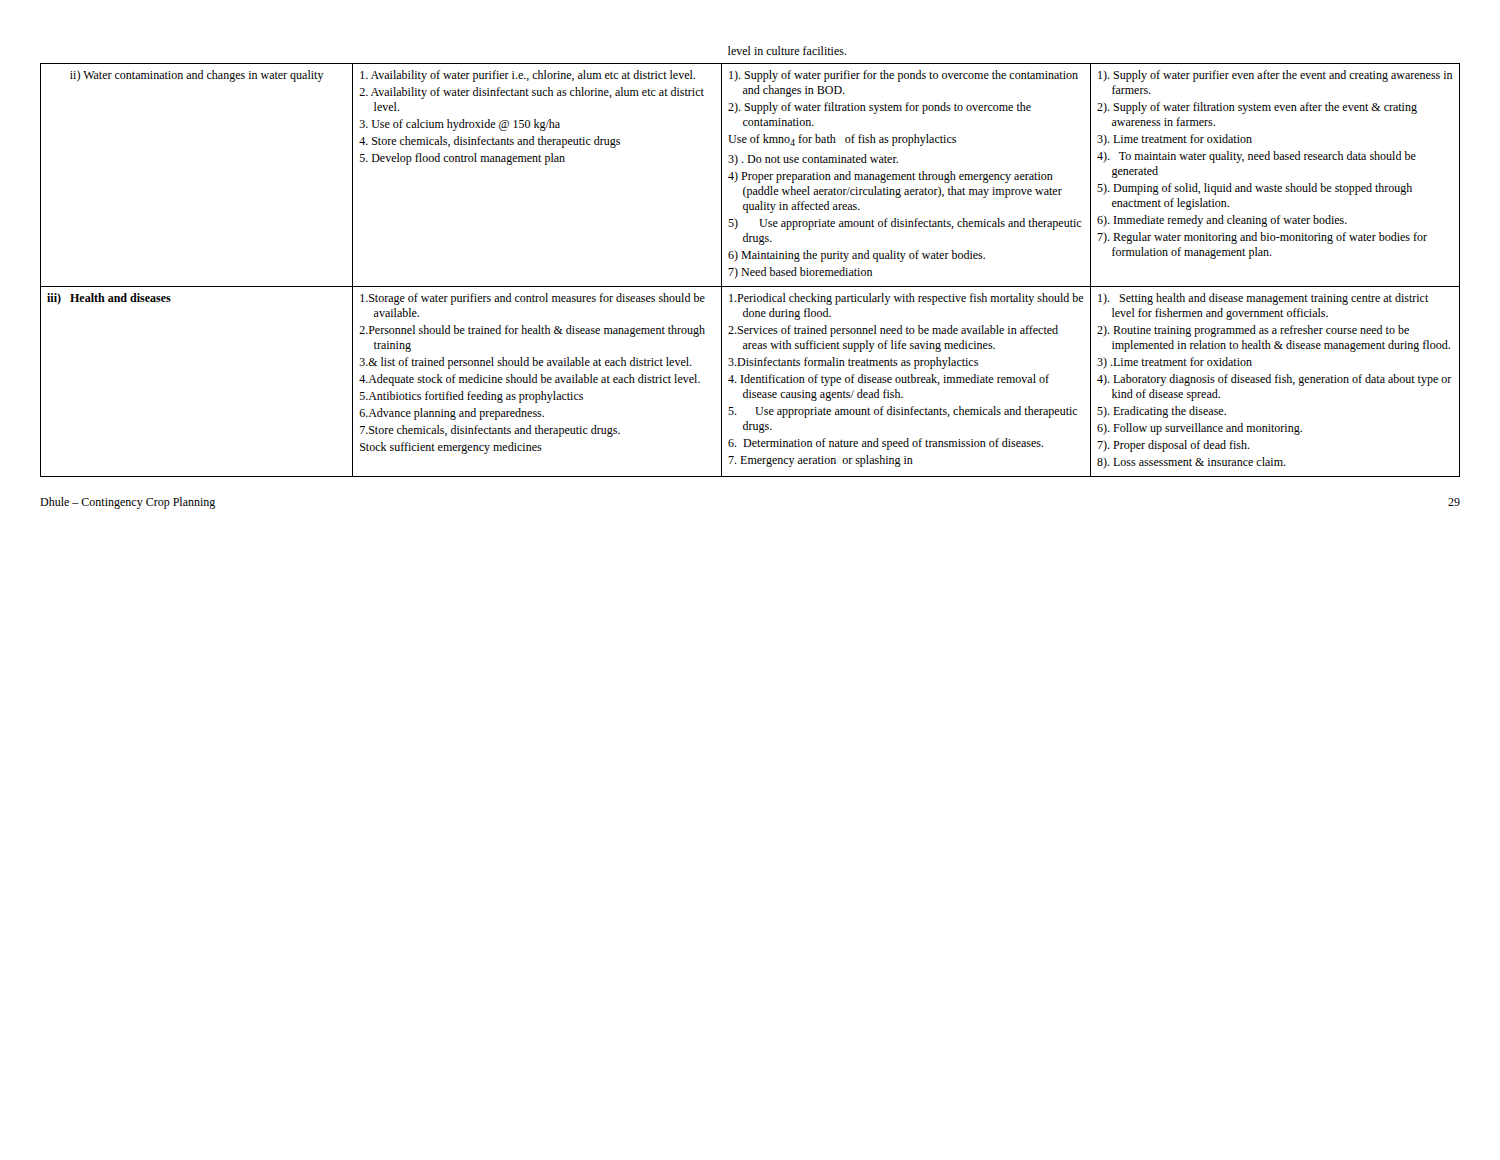| | | level in culture facilities. | |
| ii) Water contamination and changes in water quality | 1. Availability of water purifier i.e., chlorine, alum etc at district level. 2. Availability of water disinfectant such as chlorine, alum etc at district level. 3. Use of calcium hydroxide @ 150 kg/ha 4. Store chemicals, disinfectants and therapeutic drugs 5. Develop flood control management plan | 1). Supply of water purifier for the ponds to overcome the contamination and changes in BOD. 2). Supply of water filtration system for ponds to overcome the contamination. Use of kmno 4 for bath of fish as prophylactics 3) . Do not use contaminated water. 4) Proper preparation and management through emergency aeration (paddle wheel aerator/circulating aerator), that may improve water quality in affected areas. 5) Use appropriate amount of disinfectants, chemicals and therapeutic drugs. 6) Maintaining the purity and quality of water bodies. 7) Need based bioremediation | 1). Supply of water purifier even after the event and creating awareness in farmers. 2). Supply of water filtration system even after the event & crating awareness in farmers. 3). Lime treatment for oxidation 4). To maintain water quality, need based research data should be generated 5). Dumping of solid, liquid and waste should be stopped through enactment of legislation. 6). Immediate remedy and cleaning of water bodies. 7). Regular water monitoring and bio-monitoring of water bodies for formulation of management plan. |
| iii) Health and diseases | 1.Storage of water purifiers and control measures for diseases should be available. 2.Personnel should be trained for health & disease management through training 3.& list of trained personnel should be available at each district level. 4.Adequate stock of medicine should be available at each district level. 5.Antibiotics fortified feeding as prophylactics 6.Advance planning and preparedness. 7.Store chemicals, disinfectants and therapeutic drugs. Stock sufficient emergency medicines | 1.Periodical checking particularly with respective fish mortality should be done during flood. 2.Services of trained personnel need to be made available in affected areas with sufficient supply of life saving medicines. 3.Disinfectants formalin treatments as prophylactics 4. Identification of type of disease outbreak, immediate removal of disease causing agents/ dead fish. 5. Use appropriate amount of disinfectants, chemicals and therapeutic drugs. 6. Determination of nature and speed of transmission of diseases. 7. Emergency aeration or splashing in | 1). Setting health and disease management training centre at district level for fishermen and government officials. 2). Routine training programmed as a refresher course need to be implemented in relation to health & disease management during flood. 3) .Lime treatment for oxidation 4). Laboratory diagnosis of diseased fish, generation of data about type or kind of disease spread. 5). Eradicating the disease. 6). Follow up surveillance and monitoring. 7). Proper disposal of dead fish. 8). Loss assessment & insurance claim. |
Dhule – Contingency Crop Planning 29